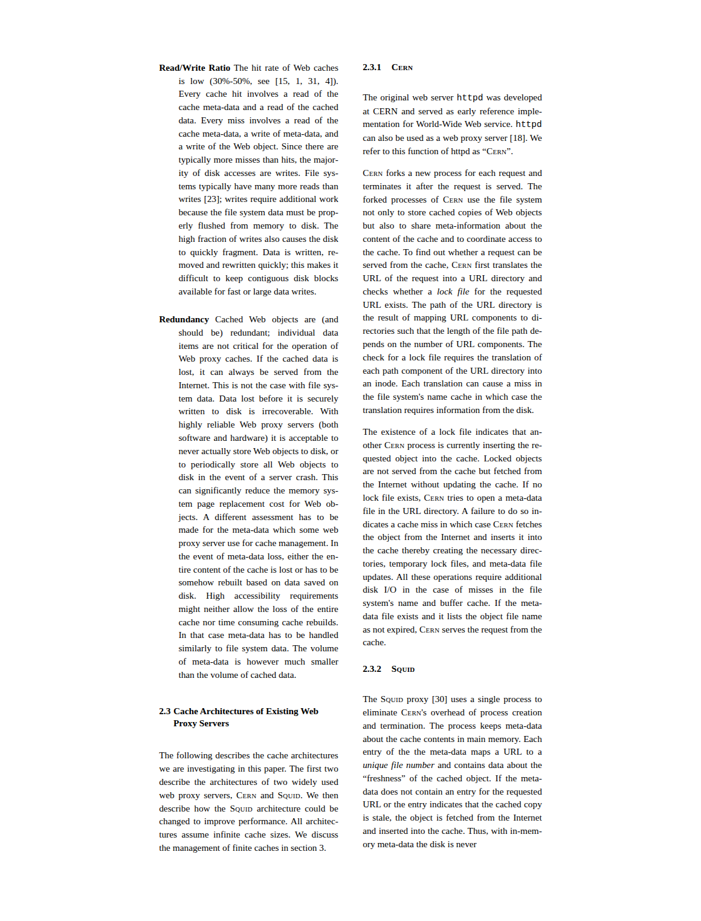Read/Write Ratio The hit rate of Web caches is low (30%-50%, see [15, 1, 31, 4]). Every cache hit involves a read of the cache meta-data and a read of the cached data. Every miss involves a read of the cache meta-data, a write of meta-data, and a write of the Web object. Since there are typically more misses than hits, the majority of disk accesses are writes. File systems typically have many more reads than writes [23]; writes require additional work because the file system data must be properly flushed from memory to disk. The high fraction of writes also causes the disk to quickly fragment. Data is written, removed and rewritten quickly; this makes it difficult to keep contiguous disk blocks available for fast or large data writes.
Redundancy Cached Web objects are (and should be) redundant; individual data items are not critical for the operation of Web proxy caches. If the cached data is lost, it can always be served from the Internet. This is not the case with file system data. Data lost before it is securely written to disk is irrecoverable. With highly reliable Web proxy servers (both software and hardware) it is acceptable to never actually store Web objects to disk, or to periodically store all Web objects to disk in the event of a server crash. This can significantly reduce the memory system page replacement cost for Web objects. A different assessment has to be made for the meta-data which some web proxy server use for cache management. In the event of meta-data loss, either the entire content of the cache is lost or has to be somehow rebuilt based on data saved on disk. High accessibility requirements might neither allow the loss of the entire cache nor time consuming cache rebuilds. In that case meta-data has to be handled similarly to file system data. The volume of meta-data is however much smaller than the volume of cached data.
2.3 Cache Architectures of Existing Web Proxy Servers
The following describes the cache architectures we are investigating in this paper. The first two describe the architectures of two widely used web proxy servers, Cern and Squid. We then describe how the Squid architecture could be changed to improve performance. All architectures assume infinite cache sizes. We discuss the management of finite caches in section 3.
2.3.1 Cern
The original web server httpd was developed at CERN and served as early reference implementation for World-Wide Web service. httpd can also be used as a web proxy server [18]. We refer to this function of httpd as “Cern”.
Cern forks a new process for each request and terminates it after the request is served. The forked processes of Cern use the file system not only to store cached copies of Web objects but also to share meta-information about the content of the cache and to coordinate access to the cache. To find out whether a request can be served from the cache, Cern first translates the URL of the request into a URL directory and checks whether a lock file for the requested URL exists. The path of the URL directory is the result of mapping URL components to directories such that the length of the file path depends on the number of URL components. The check for a lock file requires the translation of each path component of the URL directory into an inode. Each translation can cause a miss in the file system's name cache in which case the translation requires information from the disk.
The existence of a lock file indicates that another Cern process is currently inserting the requested object into the cache. Locked objects are not served from the cache but fetched from the Internet without updating the cache. If no lock file exists, Cern tries to open a meta-data file in the URL directory. A failure to do so indicates a cache miss in which case Cern fetches the object from the Internet and inserts it into the cache thereby creating the necessary directories, temporary lock files, and meta-data file updates. All these operations require additional disk I/O in the case of misses in the file system's name and buffer cache. If the meta-data file exists and it lists the object file name as not expired, Cern serves the request from the cache.
2.3.2 Squid
The Squid proxy [30] uses a single process to eliminate Cern's overhead of process creation and termination. The process keeps meta-data about the cache contents in main memory. Each entry of the the meta-data maps a URL to a unique file number and contains data about the “freshness” of the cached object. If the meta-data does not contain an entry for the requested URL or the entry indicates that the cached copy is stale, the object is fetched from the Internet and inserted into the cache. Thus, with in-memory meta-data the disk is never